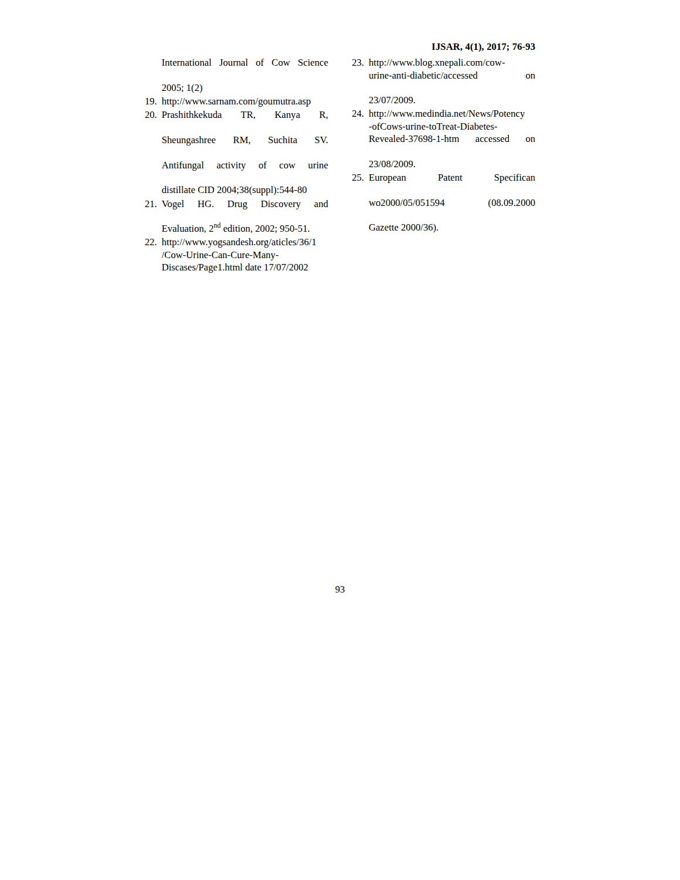IJSAR, 4(1), 2017; 76-93
International Journal of Cow Science 2005; 1(2)
19. http://www.sarnam.com/goumutra.asp
20. Prashithkekuda TR, Kanya R, Sheungashree RM, Suchita SV. Antifungal activity of cow urine distillate CID 2004;38(suppl):544-80
21. Vogel HG. Drug Discovery and Evaluation, 2nd edition, 2002; 950-51.
22. http://www.yogsandesh.org/aticles/36/1
/Cow-Urine-Can-Cure-Many-
Discases/Page1.html date 17/07/2002
23. http://www.blog.xnepali.com/cow-
urine-anti-diabetic/accessed on 23/07/2009.
24. http://www.medindia.net/News/Potency
-ofCows-urine-toTreat-Diabetes-
Revealed-37698-1-htm accessed on 23/08/2009.
25. European Patent Specifican wo2000/05/051594 (08.09.2000 Gazette 2000/36).
93